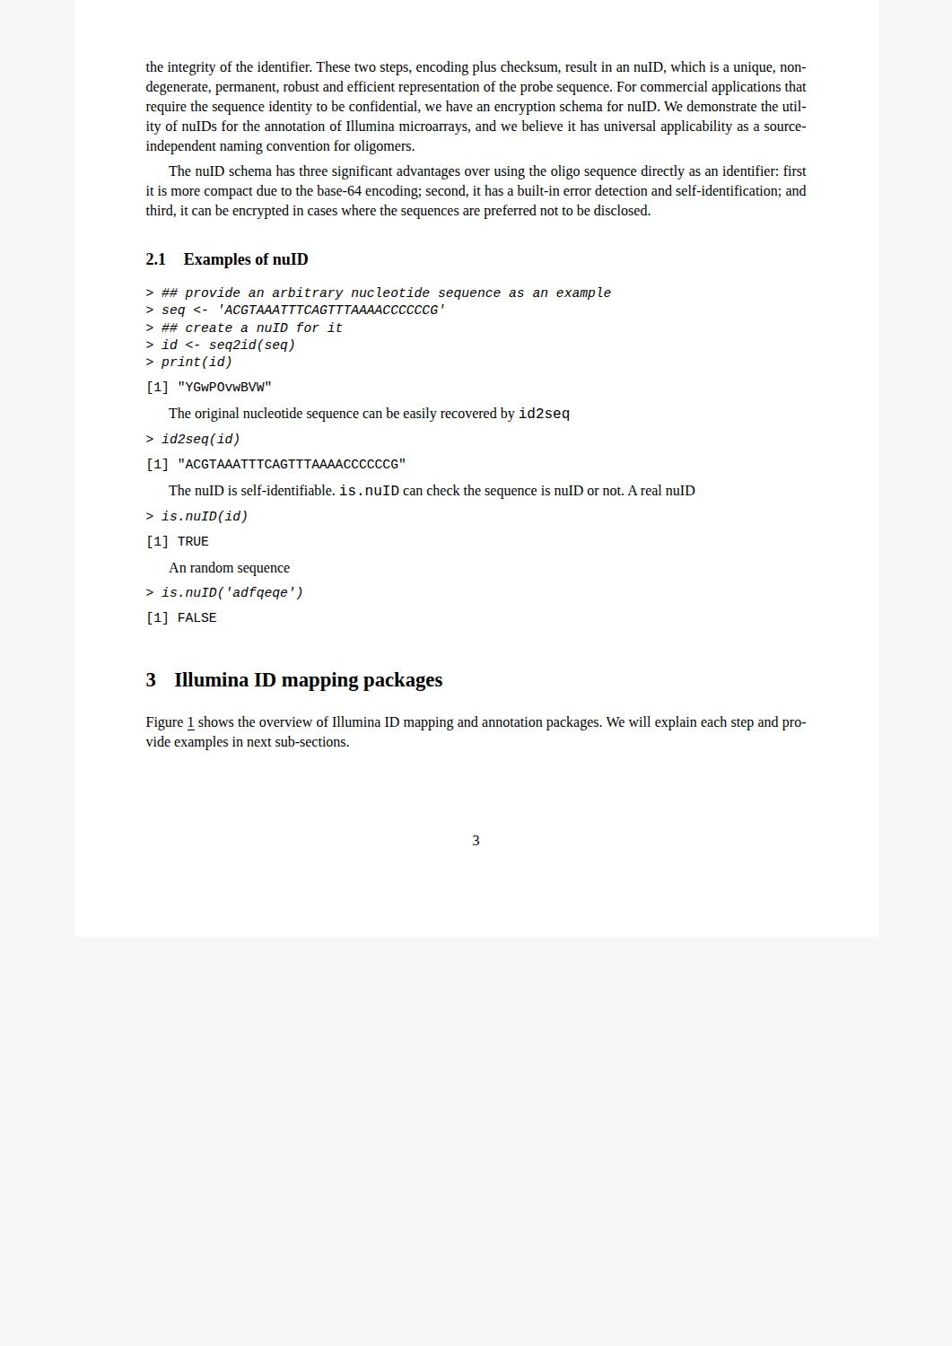the integrity of the identifier. These two steps, encoding plus checksum, result in an nuID, which is a unique, non-degenerate, permanent, robust and efficient representation of the probe sequence. For commercial applications that require the sequence identity to be confidential, we have an encryption schema for nuID. We demonstrate the utility of nuIDs for the annotation of Illumina microarrays, and we believe it has universal applicability as a source-independent naming convention for oligomers.
The nuID schema has three significant advantages over using the oligo sequence directly as an identifier: first it is more compact due to the base-64 encoding; second, it has a built-in error detection and self-identification; and third, it can be encrypted in cases where the sequences are preferred not to be disclosed.
2.1 Examples of nuID
> ## provide an arbitrary nucleotide sequence as an example
> seq <- 'ACGTAAATTTCAGTTTAAAACCCCCCG'
> ## create a nuID for it
> id <- seq2id(seq)
> print(id)
[1] "YGwPOvwBVW"
The original nucleotide sequence can be easily recovered by id2seq
> id2seq(id)
[1] "ACGTAAATTTCAGTTTAAAACCCCCCG"
The nuID is self-identifiable. is.nuID can check the sequence is nuID or not. A real nuID
> is.nuID(id)
[1] TRUE
An random sequence
> is.nuID('adfqeqe')
[1] FALSE
3 Illumina ID mapping packages
Figure 1 shows the overview of Illumina ID mapping and annotation packages. We will explain each step and provide examples in next sub-sections.
3